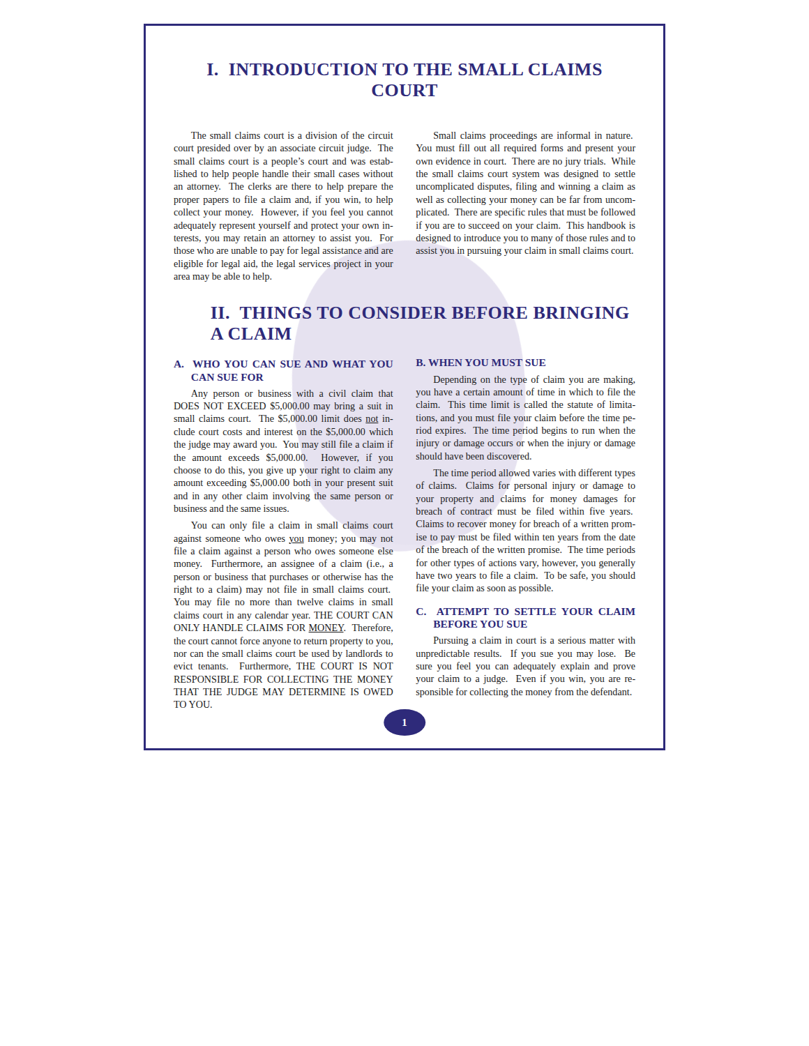I. Introduction to the Small Claims Court
The small claims court is a division of the circuit court presided over by an associate circuit judge. The small claims court is a people’s court and was established to help people handle their small cases without an attorney. The clerks are there to help prepare the proper papers to file a claim and, if you win, to help collect your money. However, if you feel you cannot adequately represent yourself and protect your own interests, you may retain an attorney to assist you. For those who are unable to pay for legal assistance and are eligible for legal aid, the legal services project in your area may be able to help.
Small claims proceedings are informal in nature. You must fill out all required forms and present your own evidence in court. There are no jury trials. While the small claims court system was designed to settle uncomplicated disputes, filing and winning a claim as well as collecting your money can be far from uncomplicated. There are specific rules that must be followed if you are to succeed on your claim. This handbook is designed to introduce you to many of those rules and to assist you in pursuing your claim in small claims court.
II. Things to Consider Before Bringing a Claim
A. Who You Can Sue and What You Can Sue For
Any person or business with a civil claim that DOES NOT EXCEED $5,000.00 may bring a suit in small claims court. The $5,000.00 limit does not include court costs and interest on the $5,000.00 which the judge may award you. You may still file a claim if the amount exceeds $5,000.00. However, if you choose to do this, you give up your right to claim any amount exceeding $5,000.00 both in your present suit and in any other claim involving the same person or business and the same issues.
You can only file a claim in small claims court against someone who owes you money; you may not file a claim against a person who owes someone else money. Furthermore, an assignee of a claim (i.e., a person or business that purchases or otherwise has the right to a claim) may not file in small claims court. You may file no more than twelve claims in small claims court in any calendar year. THE COURT CAN ONLY HANDLE CLAIMS FOR MONEY. Therefore, the court cannot force anyone to return property to you, nor can the small claims court be used by landlords to evict tenants. Furthermore, THE COURT IS NOT RESPONSIBLE FOR COLLECTING THE MONEY THAT THE JUDGE MAY DETERMINE IS OWED TO YOU.
B. When You Must Sue
Depending on the type of claim you are making, you have a certain amount of time in which to file the claim. This time limit is called the statute of limitations, and you must file your claim before the time period expires. The time period begins to run when the injury or damage occurs or when the injury or damage should have been discovered.
The time period allowed varies with different types of claims. Claims for personal injury or damage to your property and claims for money damages for breach of contract must be filed within five years. Claims to recover money for breach of a written promise to pay must be filed within ten years from the date of the breach of the written promise. The time periods for other types of actions vary, however, you generally have two years to file a claim. To be safe, you should file your claim as soon as possible.
C. Attempt to Settle Your Claim Before You Sue
Pursuing a claim in court is a serious matter with unpredictable results. If you sue you may lose. Be sure you feel you can adequately explain and prove your claim to a judge. Even if you win, you are responsible for collecting the money from the defendant.
1